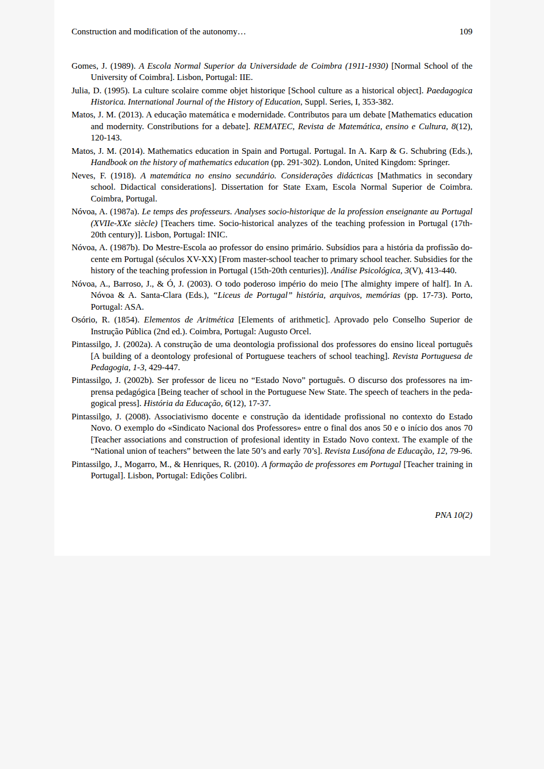Construction and modification of the autonomy… 109
Gomes, J. (1989). A Escola Normal Superior da Universidade de Coimbra (1911-1930) [Normal School of the University of Coimbra]. Lisbon, Portugal: IIE.
Julia, D. (1995). La culture scolaire comme objet historique [School culture as a historical object]. Paedagogica Historica. International Journal of the History of Education, Suppl. Series, I, 353-382.
Matos, J. M. (2013). A educação matemática e modernidade. Contributos para um debate [Mathematics education and modernity. Constributions for a debate]. REMATEC, Revista de Matemática, ensino e Cultura, 8(12), 120-143.
Matos, J. M. (2014). Mathematics education in Spain and Portugal. Portugal. In A. Karp & G. Schubring (Eds.), Handbook on the history of mathematics education (pp. 291-302). London, United Kingdom: Springer.
Neves, F. (1918). A matemática no ensino secundário. Considerações didácticas [Mathmatics in secondary school. Didactical considerations]. Dissertation for State Exam, Escola Normal Superior de Coimbra. Coimbra, Portugal.
Nóvoa, A. (1987a). Le temps des professeurs. Analyses socio-historique de la profession enseignante au Portugal (XVIIe-XXe siècle) [Teachers time. Socio-historical analyzes of the teaching profession in Portugal (17th-20th century)]. Lisbon, Portugal: INIC.
Nóvoa, A. (1987b). Do Mestre-Escola ao professor do ensino primário. Subsídios para a história da profissão docente em Portugal (séculos XV-XX) [From master-school teacher to primary school teacher. Subsidies for the history of the teaching profession in Portugal (15th-20th centuries)]. Análise Psicológica, 3(V), 413-440.
Nóvoa, A., Barroso, J., & Ó, J. (2003). O todo poderoso império do meio [The almighty impere of half]. In A. Nóvoa & A. Santa-Clara (Eds.), “Liceus de Portugal” história, arquivos, memórias (pp. 17-73). Porto, Portugal: ASA.
Osório, R. (1854). Elementos de Aritmética [Elements of arithmetic]. Aprovado pelo Conselho Superior de Instrução Pública (2nd ed.). Coimbra, Portugal: Augusto Orcel.
Pintassilgo, J. (2002a). A construção de uma deontologia profissional dos professores do ensino liceal português [A building of a deontology profesional of Portuguese teachers of school teaching]. Revista Portuguesa de Pedagogia, 1-3, 429-447.
Pintassilgo, J. (2002b). Ser professor de liceu no “Estado Novo” português. O discurso dos professores na imprensa pedagógica [Being teacher of school in the Portuguese New State. The speech of teachers in the pedagogical press]. História da Educação, 6(12), 17-37.
Pintassilgo, J. (2008). Associativismo docente e construção da identidade profissional no contexto do Estado Novo. O exemplo do «Sindicato Nacional dos Professores» entre o final dos anos 50 e o início dos anos 70 [Teacher associations and construction of profesional identity in Estado Novo context. The example of the “National union of teachers” between the late 50’s and early 70’s]. Revista Lusófona de Educação, 12, 79-96.
Pintassilgo, J., Mogarro, M., & Henriques, R. (2010). A formação de professores em Portugal [Teacher training in Portugal]. Lisbon, Portugal: Edições Colibri.
PNA 10(2)